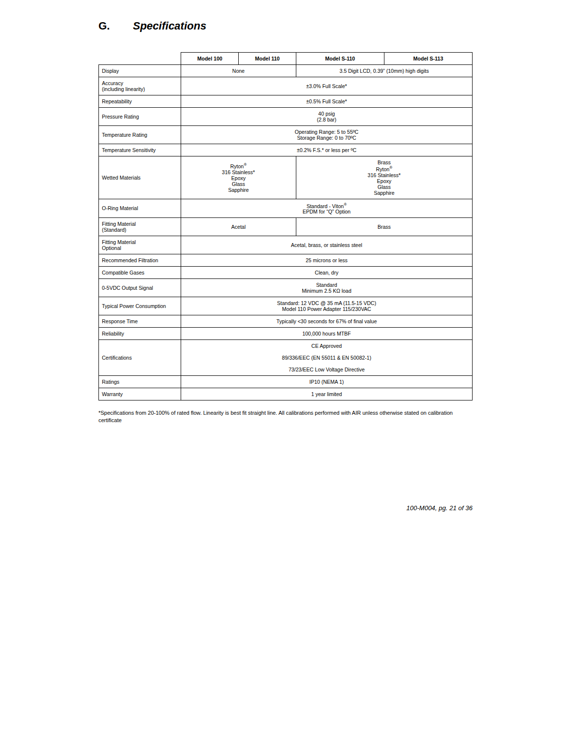G. Specifications
| | Model 100 | Model 110 | Model S-110 | Model S-113 |
| Display | None | 3.5 Digit LCD, 0.39” (10mm) high digits |
| Accuracy (including linearity) | ±3.0% Full Scale* |
| Repeatability | ±0.5% Full Scale* |
| Pressure Rating | 40 psig (2.8 bar) |
| Temperature Rating | Operating Range: 5 to 55ºC Storage Range: 0 to 70ºC |
| Temperature Sensitivity | ±0.2% F.S.* or less per ºC |
| Wetted Materials | Ryton ® 316 Stainless* Epoxy Glass Sapphire | Brass Ryton ® 316 Stainless* Epoxy Glass Sapphire |
| O-Ring Material | Standard - Viton ® EPDM for “Q” Option |
| Fitting Material (Standard) | Acetal | Brass |
| Fitting Material Optional | Acetal, brass, or stainless steel |
| Recommended Filtration | 25 microns or less |
| Compatible Gases | Clean, dry |
| 0-5VDC Output Signal | Standard Minimum 2.5 KΩ load |
| Typical Power Consumption | Standard: 12 VDC @ 35 mA (11.5-15 VDC) Model 110 Power Adapter 115/230VAC |
| Response Time | Typically <30 seconds for 67% of final value |
| Reliability | 100,000 hours MTBF |
| Certifications | CE Approved 89/336/EEC (EN 55011 & EN 50082-1) 73/23/EEC Low Voltage Directive |
| Ratings | IP10 (NEMA 1) |
| Warranty | 1 year limited |
*Specifications from 20-100% of rated flow. Linearity is best fit straight line. All calibrations performed with AIR unless otherwise stated on calibration certificate
100-M004, pg. 21 of 36